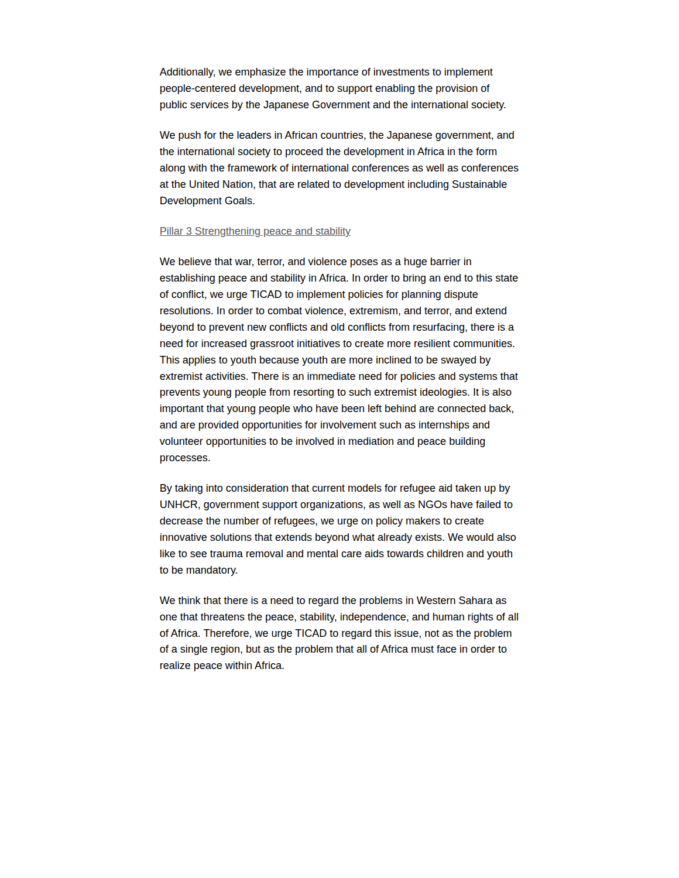Additionally, we emphasize the importance of investments to implement people-centered development, and to support enabling the provision of public services by the Japanese Government and the international society.
We push for the leaders in African countries, the Japanese government, and the international society to proceed the development in Africa in the form along with the framework of international conferences as well as conferences at the United Nation, that are related to development including Sustainable Development Goals.
Pillar 3 Strengthening peace and stability
We believe that war, terror, and violence poses as a huge barrier in establishing peace and stability in Africa. In order to bring an end to this state of conflict, we urge TICAD to implement policies for planning dispute resolutions. In order to combat violence, extremism, and terror, and extend beyond to prevent new conflicts and old conflicts from resurfacing, there is a need for increased grassroot initiatives to create more resilient communities. This applies to youth because youth are more inclined to be swayed by extremist activities. There is an immediate need for policies and systems that prevents young people from resorting to such extremist ideologies. It is also important that young people who have been left behind are connected back, and are provided opportunities for involvement such as internships and volunteer opportunities to be involved in mediation and peace building processes.
By taking into consideration that current models for refugee aid taken up by UNHCR, government support organizations, as well as NGOs have failed to decrease the number of refugees, we urge on policy makers to create innovative solutions that extends beyond what already exists. We would also like to see trauma removal and mental care aids towards children and youth to be mandatory.
We think that there is a need to regard the problems in Western Sahara as one that threatens the peace, stability, independence, and human rights of all of Africa. Therefore, we urge TICAD to regard this issue, not as the problem of a single region, but as the problem that all of Africa must face in order to realize peace within Africa.